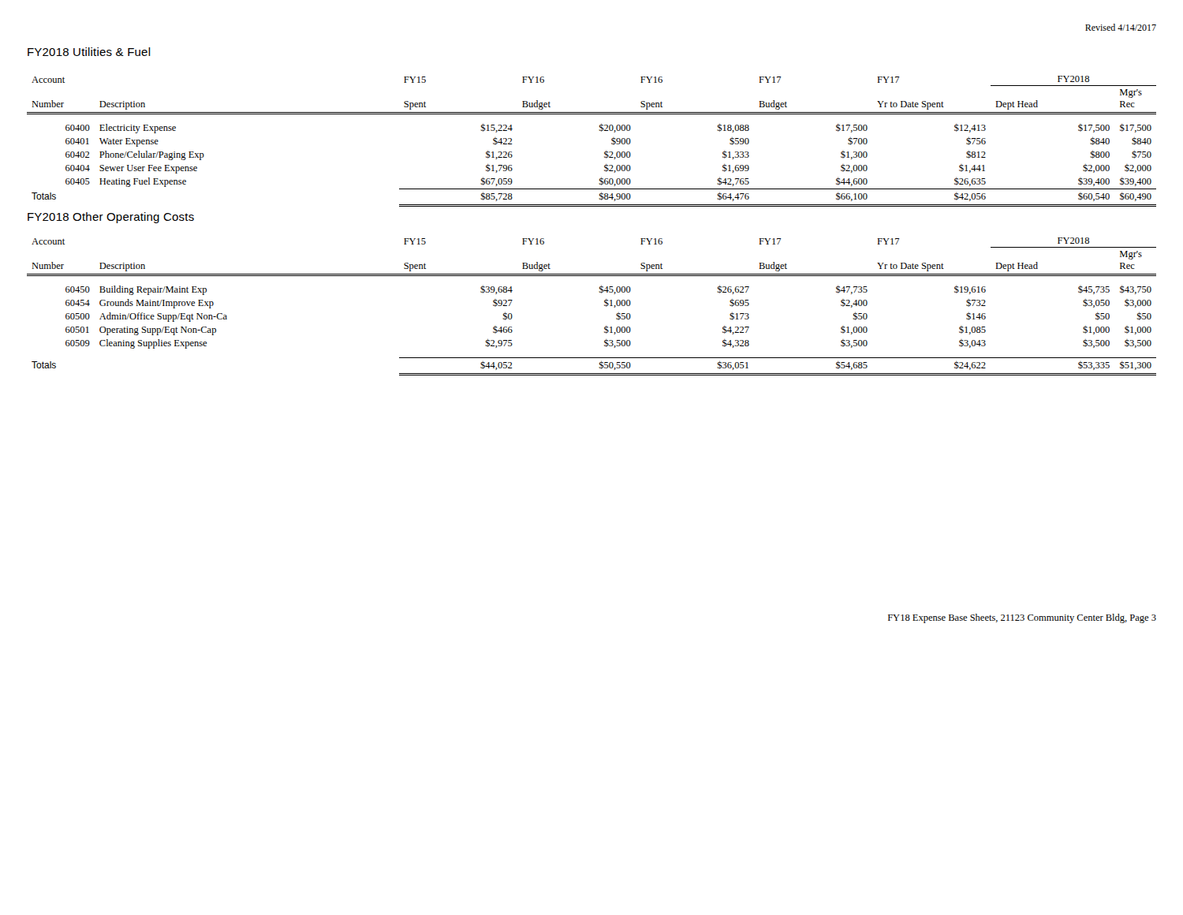Revised 4/14/2017
FY2018 Utilities & Fuel
| Account | FY15 | FY16 | FY16 | FY17 | FY17 | FY2018 |
| --- | --- | --- | --- | --- | --- | --- |
| Number | Description | Spent | Budget | Spent | Budget | Yr to Date Spent | Dept Head | Mgr's Rec |
| 60400 | Electricity Expense | $15,224 | $20,000 | $18,088 | $17,500 | $12,413 | $17,500 | $17,500 |
| 60401 | Water Expense | $422 | $900 | $590 | $700 | $756 | $840 | $840 |
| 60402 | Phone/Celular/Paging Exp | $1,226 | $2,000 | $1,333 | $1,300 | $812 | $800 | $750 |
| 60404 | Sewer User Fee Expense | $1,796 | $2,000 | $1,699 | $2,000 | $1,441 | $2,000 | $2,000 |
| 60405 | Heating Fuel Expense | $67,059 | $60,000 | $42,765 | $44,600 | $26,635 | $39,400 | $39,400 |
| Totals | $85,728 | $84,900 | $64,476 | $66,100 | $42,056 | $60,540 | $60,490 |
FY2018 Other Operating Costs
| Account | FY15 | FY16 | FY16 | FY17 | FY17 | FY2018 |
| --- | --- | --- | --- | --- | --- | --- |
| Number | Description | Spent | Budget | Spent | Budget | Yr to Date Spent | Dept Head | Mgr's Rec |
| 60450 | Building Repair/Maint Exp | $39,684 | $45,000 | $26,627 | $47,735 | $19,616 | $45,735 | $43,750 |
| 60454 | Grounds Maint/Improve Exp | $927 | $1,000 | $695 | $2,400 | $732 | $3,050 | $3,000 |
| 60500 | Admin/Office Supp/Eqt Non-Ca | $0 | $50 | $173 | $50 | $146 | $50 | $50 |
| 60501 | Operating Supp/Eqt Non-Cap | $466 | $1,000 | $4,227 | $1,000 | $1,085 | $1,000 | $1,000 |
| 60509 | Cleaning Supplies Expense | $2,975 | $3,500 | $4,328 | $3,500 | $3,043 | $3,500 | $3,500 |
| Totals | $44,052 | $50,550 | $36,051 | $54,685 | $24,622 | $53,335 | $51,300 |
FY18 Expense Base Sheets, 21123 Community Center Bldg, Page 3